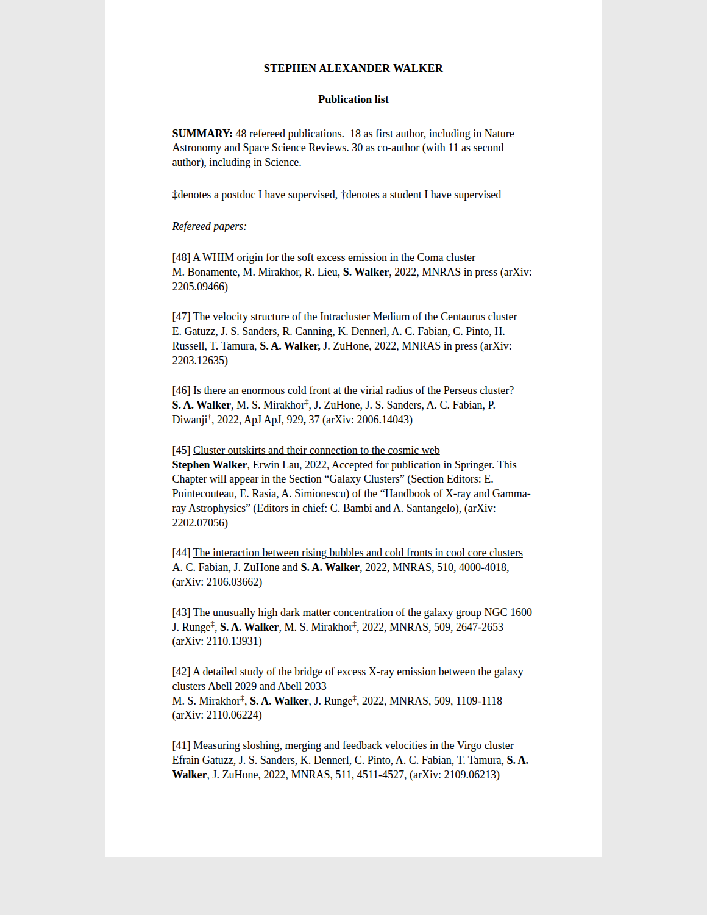STEPHEN ALEXANDER WALKER
Publication list
SUMMARY: 48 refereed publications. 18 as first author, including in Nature Astronomy and Space Science Reviews. 30 as co-author (with 11 as second author), including in Science.
‡denotes a postdoc I have supervised, †denotes a student I have supervised
Refereed papers:
[48] A WHIM origin for the soft excess emission in the Coma cluster
M. Bonamente, M. Mirakhor, R. Lieu, S. Walker, 2022, MNRAS in press (arXiv: 2205.09466)
[47] The velocity structure of the Intracluster Medium of the Centaurus cluster
E. Gatuzz, J. S. Sanders, R. Canning, K. Dennerl, A. C. Fabian, C. Pinto, H. Russell, T. Tamura, S. A. Walker, J. ZuHone, 2022, MNRAS in press (arXiv: 2203.12635)
[46] Is there an enormous cold front at the virial radius of the Perseus cluster?
S. A. Walker, M. S. Mirakhor‡, J. ZuHone, J. S. Sanders, A. C. Fabian, P. Diwanji†, 2022, ApJ ApJ, 929, 37 (arXiv: 2006.14043)
[45] Cluster outskirts and their connection to the cosmic web
Stephen Walker, Erwin Lau, 2022, Accepted for publication in Springer. This Chapter will appear in the Section “Galaxy Clusters” (Section Editors: E. Pointecouteau, E. Rasia, A. Simionescu) of the “Handbook of X-ray and Gamma-ray Astrophysics” (Editors in chief: C. Bambi and A. Santangelo), (arXiv: 2202.07056)
[44] The interaction between rising bubbles and cold fronts in cool core clusters
A. C. Fabian, J. ZuHone and S. A. Walker, 2022, MNRAS, 510, 4000-4018, (arXiv: 2106.03662)
[43] The unusually high dark matter concentration of the galaxy group NGC 1600
J. Runge‡, S. A. Walker, M. S. Mirakhor‡, 2022, MNRAS, 509, 2647-2653 (arXiv: 2110.13931)
[42] A detailed study of the bridge of excess X-ray emission between the galaxy clusters Abell 2029 and Abell 2033
M. S. Mirakhor‡, S. A. Walker, J. Runge‡, 2022, MNRAS, 509, 1109-1118 (arXiv: 2110.06224)
[41] Measuring sloshing, merging and feedback velocities in the Virgo cluster
Efrain Gatuzz, J. S. Sanders, K. Dennerl, C. Pinto, A. C. Fabian, T. Tamura, S. A. Walker, J. ZuHone, 2022, MNRAS, 511, 4511-4527, (arXiv: 2109.06213)